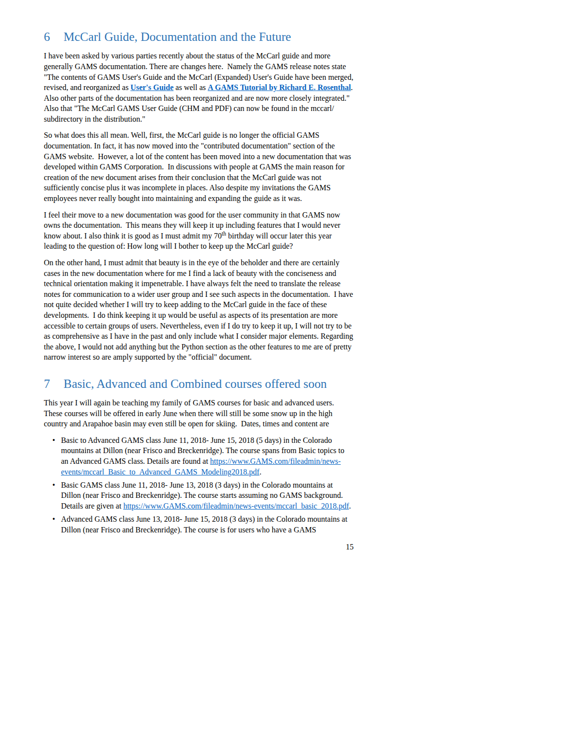6 McCarl Guide, Documentation and the Future
I have been asked by various parties recently about the status of the McCarl guide and more generally GAMS documentation. There are changes here. Namely the GAMS release notes state "The contents of GAMS User's Guide and the McCarl (Expanded) User's Guide have been merged, revised, and reorganized as User's Guide as well as A GAMS Tutorial by Richard E. Rosenthal. Also other parts of the documentation has been reorganized and are now more closely integrated." Also that "The McCarl GAMS User Guide (CHM and PDF) can now be found in the mccarl/ subdirectory in the distribution."
So what does this all mean. Well, first, the McCarl guide is no longer the official GAMS documentation. In fact, it has now moved into the "contributed documentation" section of the GAMS website. However, a lot of the content has been moved into a new documentation that was developed within GAMS Corporation. In discussions with people at GAMS the main reason for creation of the new document arises from their conclusion that the McCarl guide was not sufficiently concise plus it was incomplete in places. Also despite my invitations the GAMS employees never really bought into maintaining and expanding the guide as it was.
I feel their move to a new documentation was good for the user community in that GAMS now owns the documentation. This means they will keep it up including features that I would never know about. I also think it is good as I must admit my 70th birthday will occur later this year leading to the question of: How long will I bother to keep up the McCarl guide?
On the other hand, I must admit that beauty is in the eye of the beholder and there are certainly cases in the new documentation where for me I find a lack of beauty with the conciseness and technical orientation making it impenetrable. I have always felt the need to translate the release notes for communication to a wider user group and I see such aspects in the documentation. I have not quite decided whether I will try to keep adding to the McCarl guide in the face of these developments. I do think keeping it up would be useful as aspects of its presentation are more accessible to certain groups of users. Nevertheless, even if I do try to keep it up, I will not try to be as comprehensive as I have in the past and only include what I consider major elements. Regarding the above, I would not add anything but the Python section as the other features to me are of pretty narrow interest so are amply supported by the "official" document.
7 Basic, Advanced and Combined courses offered soon
This year I will again be teaching my family of GAMS courses for basic and advanced users. These courses will be offered in early June when there will still be some snow up in the high country and Arapahoe basin may even still be open for skiing. Dates, times and content are
Basic to Advanced GAMS class June 11, 2018- June 15, 2018 (5 days) in the Colorado mountains at Dillon (near Frisco and Breckenridge). The course spans from Basic topics to an Advanced GAMS class. Details are found at https://www.GAMS.com/fileadmin/news-events/mccarl_Basic_to_Advanced_GAMS_Modeling2018.pdf.
Basic GAMS class June 11, 2018- June 13, 2018 (3 days) in the Colorado mountains at Dillon (near Frisco and Breckenridge). The course starts assuming no GAMS background. Details are given at https://www.GAMS.com/fileadmin/news-events/mccarl_basic_2018.pdf.
Advanced GAMS class June 13, 2018- June 15, 2018 (3 days) in the Colorado mountains at Dillon (near Frisco and Breckenridge). The course is for users who have a GAMS
15